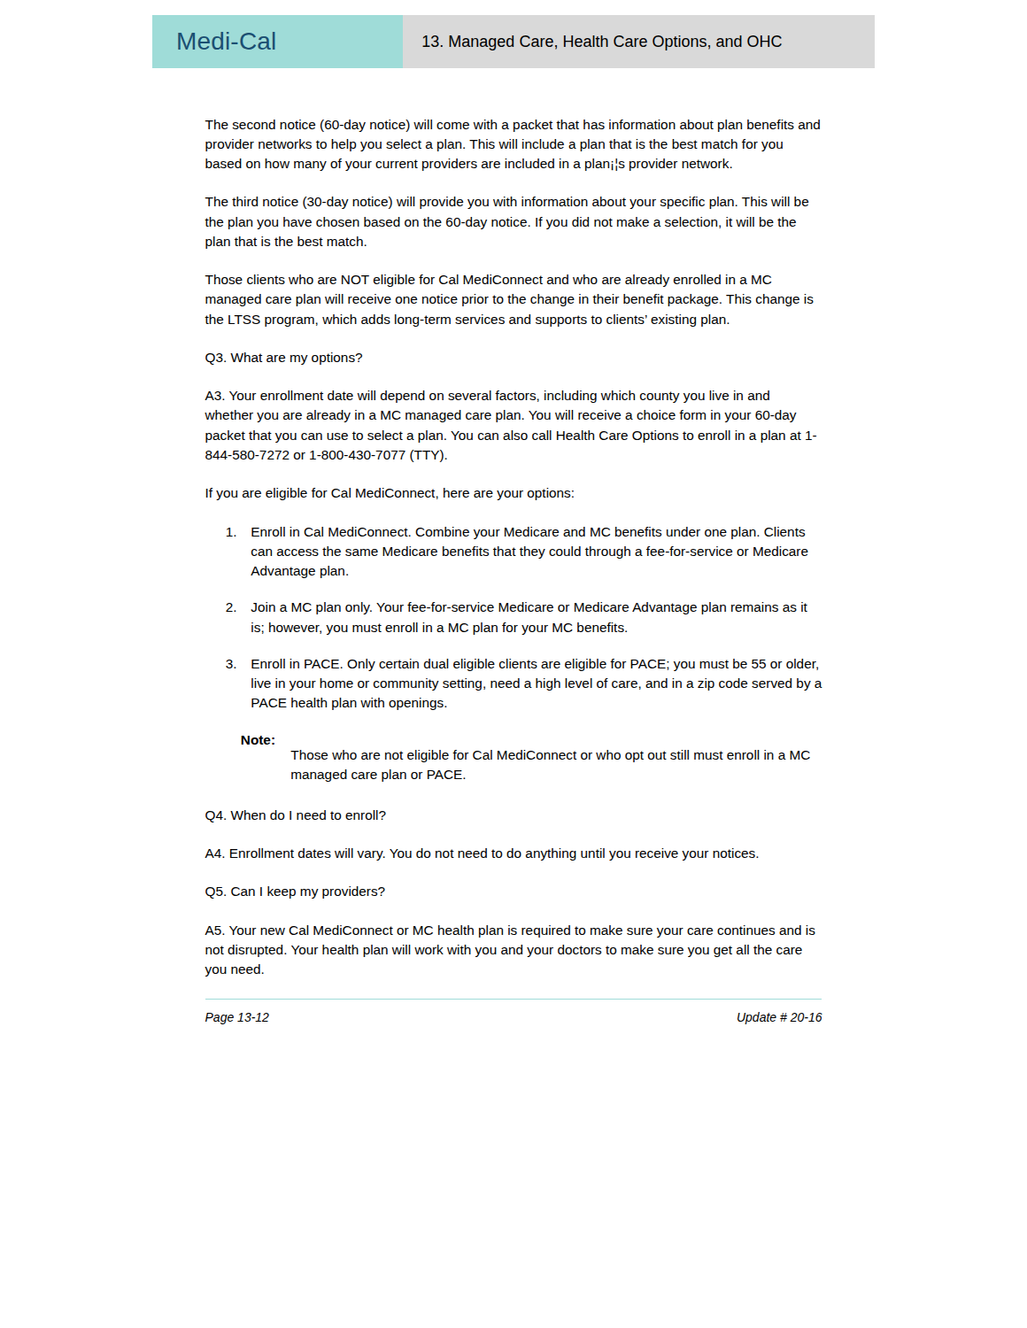Medi-Cal
13. Managed Care, Health Care Options, and OHC
The second notice (60-day notice) will come with a packet that has information about plan benefits and provider networks to help you select a plan. This will include a plan that is the best match for you based on how many of your current providers are included in a plan¡¦s provider network.
The third notice (30-day notice) will provide you with information about your specific plan. This will be the plan you have chosen based on the 60-day notice. If you did not make a selection, it will be the plan that is the best match.
Those clients who are NOT eligible for Cal MediConnect and who are already enrolled in a MC managed care plan will receive one notice prior to the change in their benefit package. This change is the LTSS program, which adds long-term services and supports to clients’ existing plan.
Q3. What are my options?
A3. Your enrollment date will depend on several factors, including which county you live in and whether you are already in a MC managed care plan. You will receive a choice form in your 60-day packet that you can use to select a plan. You can also call Health Care Options to enroll in a plan at 1-844-580-7272 or 1-800-430-7077 (TTY).
If you are eligible for Cal MediConnect, here are your options:
Enroll in Cal MediConnect. Combine your Medicare and MC benefits under one plan. Clients can access the same Medicare benefits that they could through a fee-for-service or Medicare Advantage plan.
Join a MC plan only. Your fee-for-service Medicare or Medicare Advantage plan remains as it is; however, you must enroll in a MC plan for your MC benefits.
Enroll in PACE. Only certain dual eligible clients are eligible for PACE; you must be 55 or older, live in your home or community setting, need a high level of care, and in a zip code served by a PACE health plan with openings.
Note:
Those who are not eligible for Cal MediConnect or who opt out still must enroll in a MC managed care plan or PACE.
Q4. When do I need to enroll?
A4. Enrollment dates will vary. You do not need to do anything until you receive your notices.
Q5. Can I keep my providers?
A5. Your new Cal MediConnect or MC health plan is required to make sure your care continues and is not disrupted. Your health plan will work with you and your doctors to make sure you get all the care you need.
Page 13-12
Update # 20-16